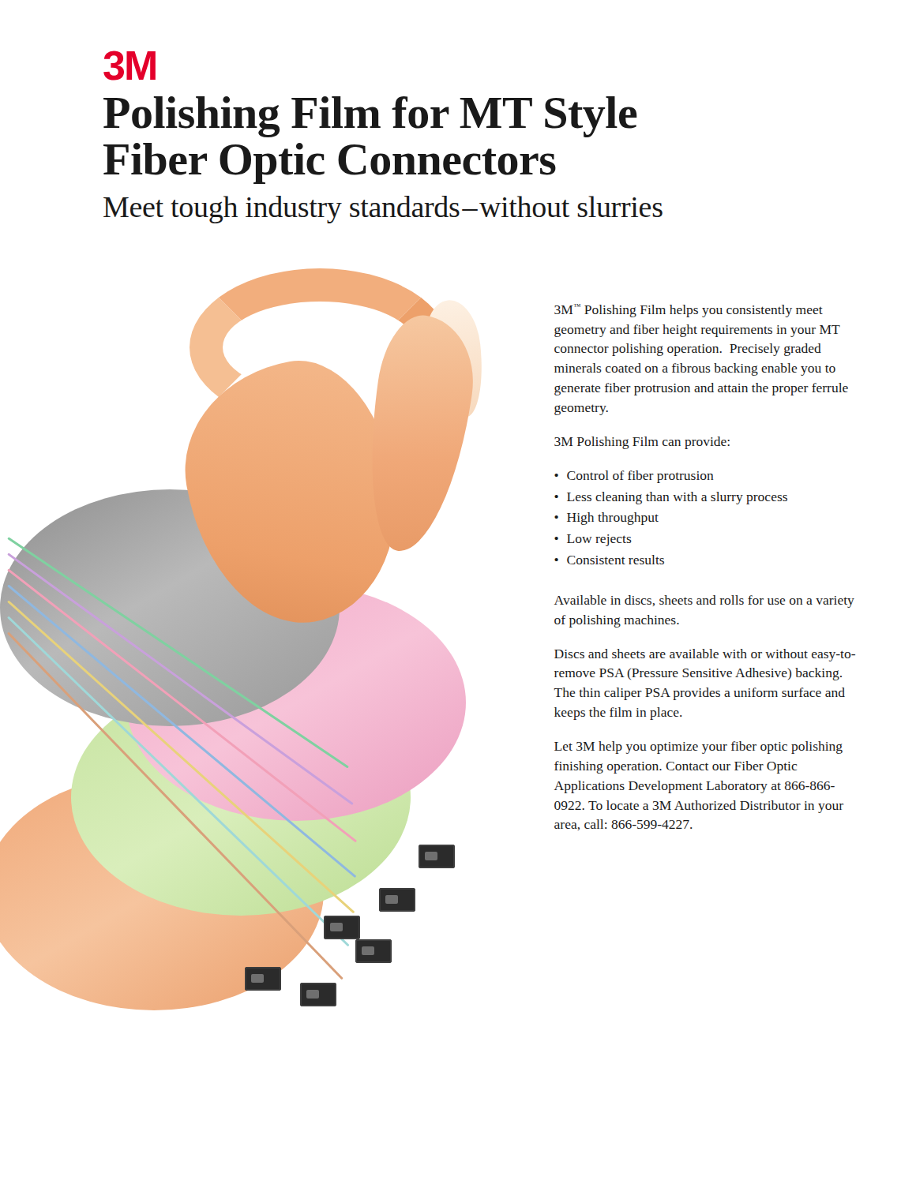3M
Polishing Film for MT Style
Fiber Optic Connectors
Meet tough industry standards – without slurries
3M™ Polishing Film helps you consistently meet geometry and fiber height requirements in your MT connector polishing operation. Precisely graded minerals coated on a fibrous backing enable you to generate fiber protrusion and attain the proper ferrule geometry.
3M Polishing Film can provide:
Control of fiber protrusion
Less cleaning than with a slurry process
High throughput
Low rejects
Consistent results
Available in discs, sheets and rolls for use on a variety of polishing machines.
Discs and sheets are available with or without easy-to-remove PSA (Pressure Sensitive Adhesive) backing. The thin caliper PSA provides a uniform surface and keeps the film in place.
Let 3M help you optimize your fiber optic polishing finishing operation. Contact our Fiber Optic Applications Development Laboratory at 866-866-0922. To locate a 3M Authorized Distributor in your area, call: 866-599-4227.